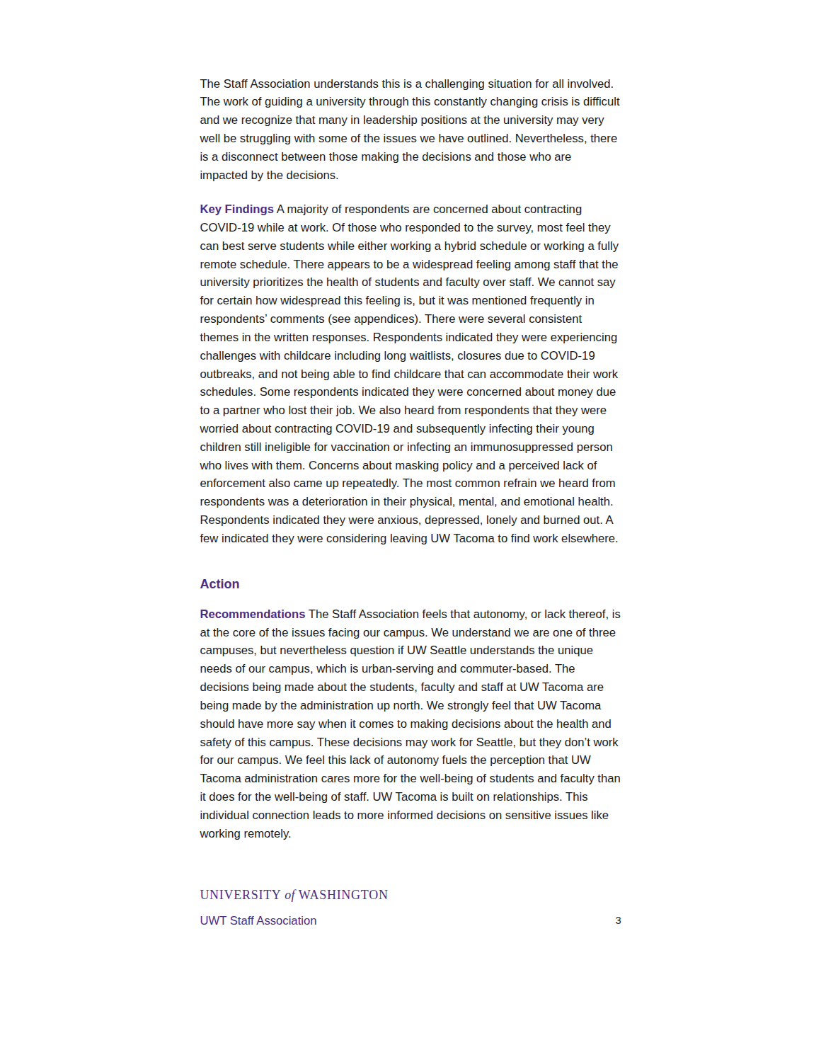The Staff Association understands this is a challenging situation for all involved. The work of guiding a university through this constantly changing crisis is difficult and we recognize that many in leadership positions at the university may very well be struggling with some of the issues we have outlined. Nevertheless, there is a disconnect between those making the decisions and those who are impacted by the decisions.
Key Findings A majority of respondents are concerned about contracting COVID-19 while at work. Of those who responded to the survey, most feel they can best serve students while either working a hybrid schedule or working a fully remote schedule. There appears to be a widespread feeling among staff that the university prioritizes the health of students and faculty over staff. We cannot say for certain how widespread this feeling is, but it was mentioned frequently in respondents’ comments (see appendices). There were several consistent themes in the written responses. Respondents indicated they were experiencing challenges with childcare including long waitlists, closures due to COVID-19 outbreaks, and not being able to find childcare that can accommodate their work schedules. Some respondents indicated they were concerned about money due to a partner who lost their job. We also heard from respondents that they were worried about contracting COVID-19 and subsequently infecting their young children still ineligible for vaccination or infecting an immunosuppressed person who lives with them. Concerns about masking policy and a perceived lack of enforcement also came up repeatedly. The most common refrain we heard from respondents was a deterioration in their physical, mental, and emotional health. Respondents indicated they were anxious, depressed, lonely and burned out. A few indicated they were considering leaving UW Tacoma to find work elsewhere.
Action
Recommendations The Staff Association feels that autonomy, or lack thereof, is at the core of the issues facing our campus. We understand we are one of three campuses, but nevertheless question if UW Seattle understands the unique needs of our campus, which is urban-serving and commuter-based. The decisions being made about the students, faculty and staff at UW Tacoma are being made by the administration up north. We strongly feel that UW Tacoma should have more say when it comes to making decisions about the health and safety of this campus. These decisions may work for Seattle, but they don’t work for our campus. We feel this lack of autonomy fuels the perception that UW Tacoma administration cares more for the well-being of students and faculty than it does for the well-being of staff. UW Tacoma is built on relationships. This individual connection leads to more informed decisions on sensitive issues like working remotely.
UNIVERSITY of WASHINGTON
UWT Staff Association
3